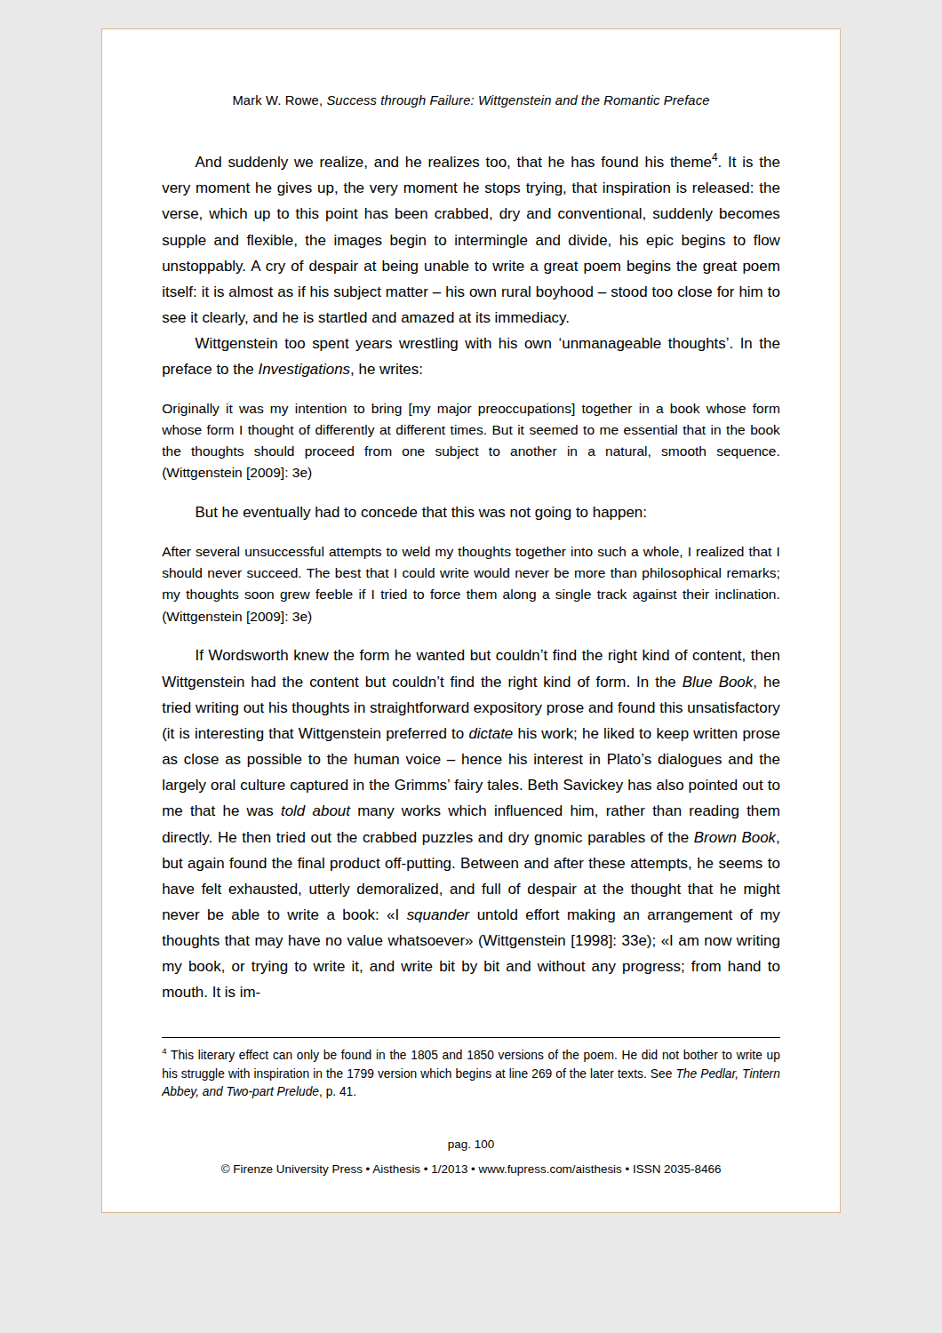Mark W. Rowe, Success through Failure: Wittgenstein and the Romantic Preface
And suddenly we realize, and he realizes too, that he has found his theme4. It is the very moment he gives up, the very moment he stops trying, that inspiration is released: the verse, which up to this point has been crabbed, dry and conventional, suddenly becomes supple and flexible, the images begin to intermingle and divide, his epic begins to flow unstoppably. A cry of despair at being unable to write a great poem begins the great poem itself: it is almost as if his subject matter – his own rural boyhood – stood too close for him to see it clearly, and he is startled and amazed at its immediacy.
Wittgenstein too spent years wrestling with his own ‘unmanageable thoughts’. In the preface to the Investigations, he writes:
Originally it was my intention to bring [my major preoccupations] together in a book whose form whose form I thought of differently at different times. But it seemed to me essential that in the book the thoughts should proceed from one subject to another in a natural, smooth sequence. (Wittgenstein [2009]: 3e)
But he eventually had to concede that this was not going to happen:
After several unsuccessful attempts to weld my thoughts together into such a whole, I realized that I should never succeed. The best that I could write would never be more than philosophical remarks; my thoughts soon grew feeble if I tried to force them along a single track against their inclination. (Wittgenstein [2009]: 3e)
If Wordsworth knew the form he wanted but couldn’t find the right kind of content, then Wittgenstein had the content but couldn’t find the right kind of form. In the Blue Book, he tried writing out his thoughts in straightforward expository prose and found this unsatisfactory (it is interesting that Wittgenstein preferred to dictate his work; he liked to keep written prose as close as possible to the human voice – hence his interest in Plato’s dialogues and the largely oral culture captured in the Grimms’ fairy tales. Beth Savickey has also pointed out to me that he was told about many works which influenced him, rather than reading them directly. He then tried out the crabbed puzzles and dry gnomic parables of the Brown Book, but again found the final product off-putting. Between and after these attempts, he seems to have felt exhausted, utterly demoralized, and full of despair at the thought that he might never be able to write a book: «I squander untold effort making an arrangement of my thoughts that may have no value whatsoever» (Wittgenstein [1998]: 33e); «I am now writing my book, or trying to write it, and write bit by bit and without any progress; from hand to mouth. It is im-
4 This literary effect can only be found in the 1805 and 1850 versions of the poem. He did not bother to write up his struggle with inspiration in the 1799 version which begins at line 269 of the later texts. See The Pedlar, Tintern Abbey, and Two-part Prelude, p. 41.
pag. 100
© Firenze University Press • Aisthesis • 1/2013 • www.fupress.com/aisthesis • ISSN 2035-8466